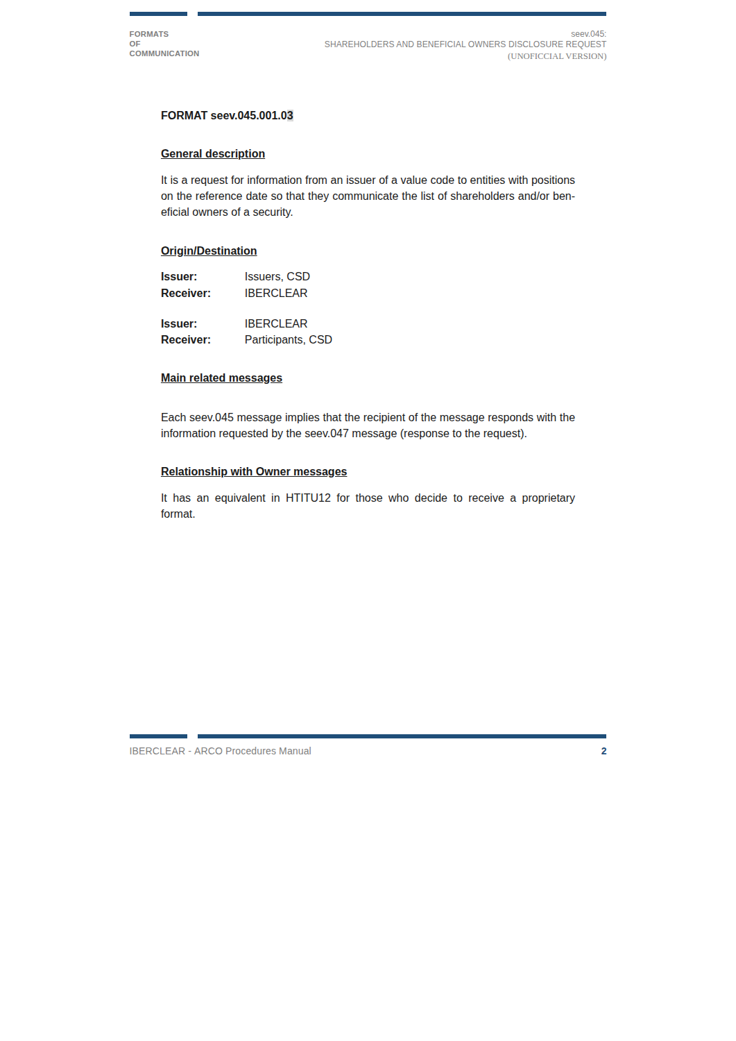FORMATS
OF
COMMUNICATION
seev.045: SHAREHOLDERS AND BENEFICIAL OWNERS DISCLOSURE REQUEST (UNOFICCIAL VERSION)
FORMAT seev.045.001.03
General description
It is a request for information from an issuer of a value code to entities with positions on the reference date so that they communicate the list of shareholders and/or beneficial owners of a security.
Origin/Destination
Issuer:
Issuers, CSD
Receiver:
IBERCLEAR
Issuer:
IBERCLEAR
Receiver:
Participants, CSD
Main related messages
Each seev.045 message implies that the recipient of the message responds with the information requested by the seev.047 message (response to the request).
Relationship with Owner messages
It has an equivalent in HTITU12 for those who decide to receive a proprietary format.
IBERCLEAR - ARCO Procedures Manual
2